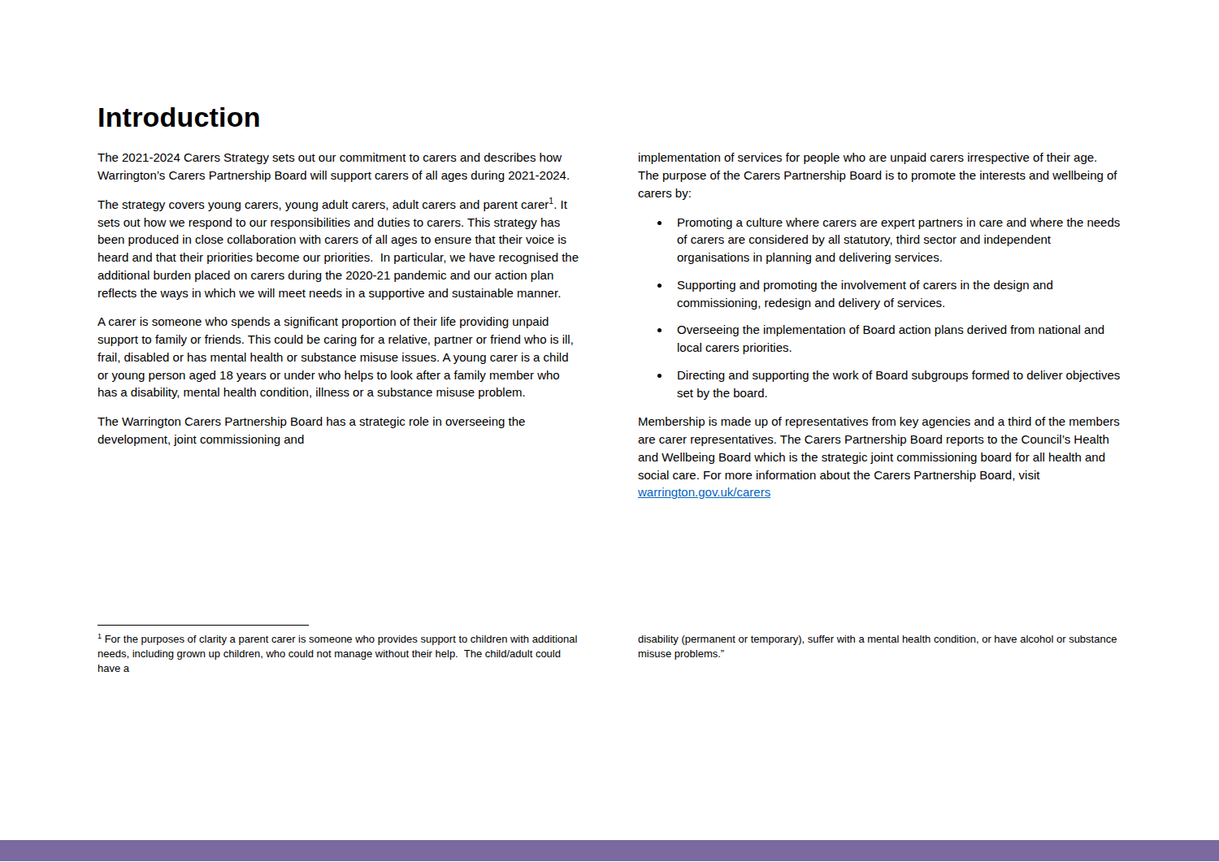Introduction
The 2021-2024 Carers Strategy sets out our commitment to carers and describes how Warrington’s Carers Partnership Board will support carers of all ages during 2021-2024.
The strategy covers young carers, young adult carers, adult carers and parent carer1. It sets out how we respond to our responsibilities and duties to carers. This strategy has been produced in close collaboration with carers of all ages to ensure that their voice is heard and that their priorities become our priorities. In particular, we have recognised the additional burden placed on carers during the 2020-21 pandemic and our action plan reflects the ways in which we will meet needs in a supportive and sustainable manner.
A carer is someone who spends a significant proportion of their life providing unpaid support to family or friends. This could be caring for a relative, partner or friend who is ill, frail, disabled or has mental health or substance misuse issues. A young carer is a child or young person aged 18 years or under who helps to look after a family member who has a disability, mental health condition, illness or a substance misuse problem.
The Warrington Carers Partnership Board has a strategic role in overseeing the development, joint commissioning and
implementation of services for people who are unpaid carers irrespective of their age. The purpose of the Carers Partnership Board is to promote the interests and wellbeing of carers by:
Promoting a culture where carers are expert partners in care and where the needs of carers are considered by all statutory, third sector and independent organisations in planning and delivering services.
Supporting and promoting the involvement of carers in the design and commissioning, redesign and delivery of services.
Overseeing the implementation of Board action plans derived from national and local carers priorities.
Directing and supporting the work of Board subgroups formed to deliver objectives set by the board.
Membership is made up of representatives from key agencies and a third of the members are carer representatives. The Carers Partnership Board reports to the Council’s Health and Wellbeing Board which is the strategic joint commissioning board for all health and social care. For more information about the Carers Partnership Board, visit warrington.gov.uk/carers
1 For the purposes of clarity a parent carer is someone who provides support to children with additional needs, including grown up children, who could not manage without their help. The child/adult could have a
disability (permanent or temporary), suffer with a mental health condition, or have alcohol or substance misuse problems.”